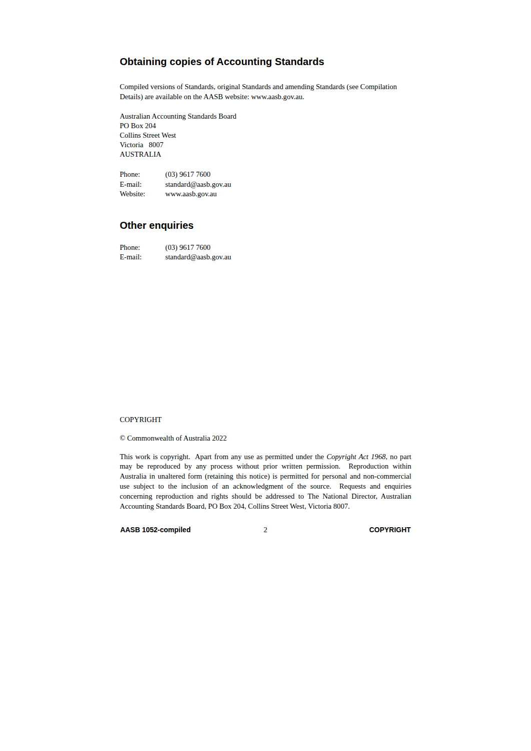Obtaining copies of Accounting Standards
Compiled versions of Standards, original Standards and amending Standards (see Compilation Details) are available on the AASB website: www.aasb.gov.au.
Australian Accounting Standards Board
PO Box 204
Collins Street West
Victoria 8007
AUSTRALIA
Phone:(03) 9617 7600 E-mail: standard@aasb.gov.au Website: www.aasb.gov.au
Other enquiries
Phone:(03) 9617 7600 E-mail: standard@aasb.gov.au
COPYRIGHT
© Commonwealth of Australia 2022
This work is copyright. Apart from any use as permitted under the Copyright Act 1968, no part may be reproduced by any process without prior written permission. Reproduction within Australia in unaltered form (retaining this notice) is permitted for personal and non-commercial use subject to the inclusion of an acknowledgment of the source. Requests and enquiries concerning reproduction and rights should be addressed to The National Director, Australian Accounting Standards Board, PO Box 204, Collins Street West, Victoria 8007.
| AASB 1052-compiled | 2 | COPYRIGHT |